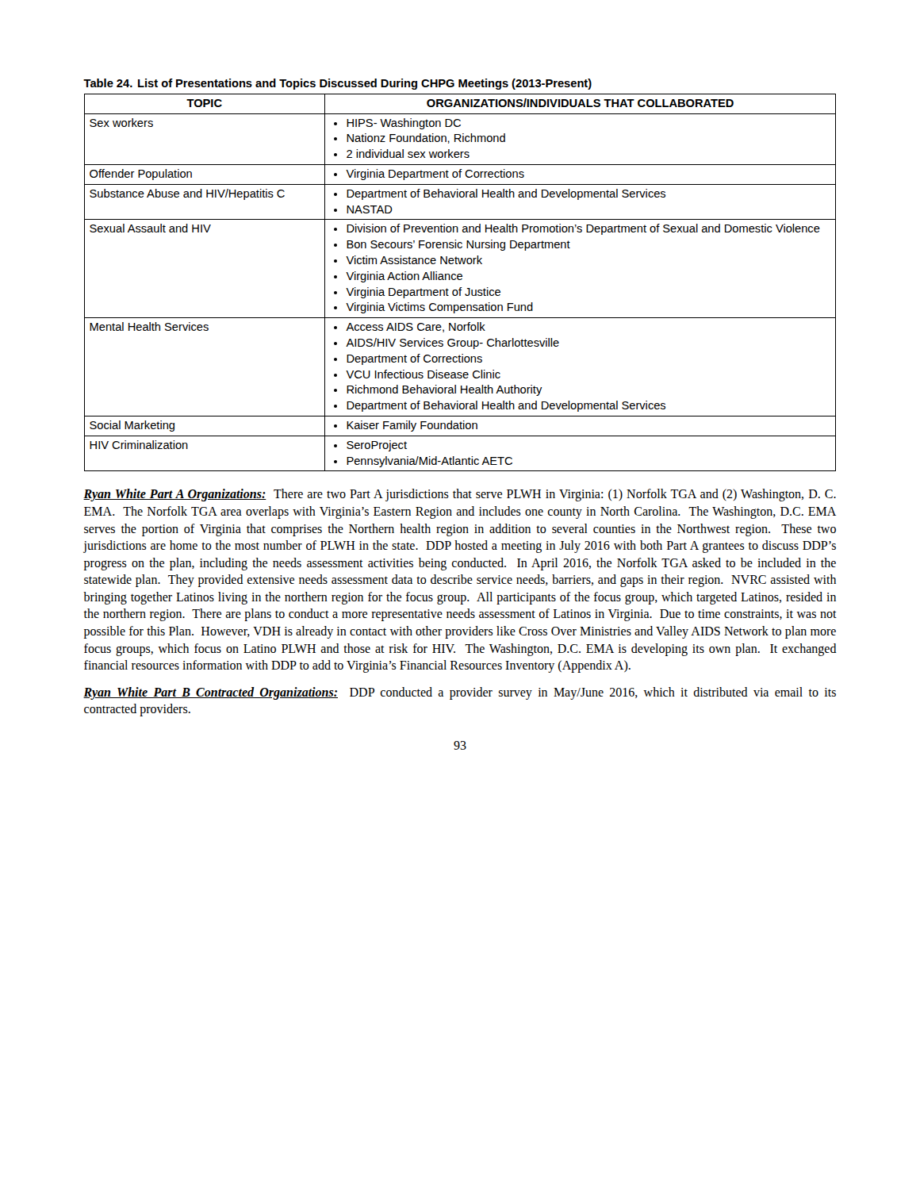Table 24. List of Presentations and Topics Discussed During CHPG Meetings (2013-Present)
| TOPIC | ORGANIZATIONS/INDIVIDUALS THAT COLLABORATED |
| --- | --- |
| Sex workers | HIPS- Washington DC Nationz Foundation, Richmond 2 individual sex workers |
| Offender Population | Virginia Department of Corrections |
| Substance Abuse and HIV/Hepatitis C | Department of Behavioral Health and Developmental Services NASTAD |
| Sexual Assault and HIV | Division of Prevention and Health Promotion’s Department of Sexual and Domestic Violence Bon Secours’ Forensic Nursing Department Victim Assistance Network Virginia Action Alliance Virginia Department of Justice Virginia Victims Compensation Fund |
| Mental Health Services | Access AIDS Care, Norfolk AIDS/HIV Services Group- Charlottesville Department of Corrections VCU Infectious Disease Clinic Richmond Behavioral Health Authority Department of Behavioral Health and Developmental Services |
| Social Marketing | Kaiser Family Foundation |
| HIV Criminalization | SeroProject Pennsylvania/Mid-Atlantic AETC |
Ryan White Part A Organizations: There are two Part A jurisdictions that serve PLWH in Virginia: (1) Norfolk TGA and (2) Washington, D. C. EMA. The Norfolk TGA area overlaps with Virginia’s Eastern Region and includes one county in North Carolina. The Washington, D.C. EMA serves the portion of Virginia that comprises the Northern health region in addition to several counties in the Northwest region. These two jurisdictions are home to the most number of PLWH in the state. DDP hosted a meeting in July 2016 with both Part A grantees to discuss DDP’s progress on the plan, including the needs assessment activities being conducted. In April 2016, the Norfolk TGA asked to be included in the statewide plan. They provided extensive needs assessment data to describe service needs, barriers, and gaps in their region. NVRC assisted with bringing together Latinos living in the northern region for the focus group. All participants of the focus group, which targeted Latinos, resided in the northern region. There are plans to conduct a more representative needs assessment of Latinos in Virginia. Due to time constraints, it was not possible for this Plan. However, VDH is already in contact with other providers like Cross Over Ministries and Valley AIDS Network to plan more focus groups, which focus on Latino PLWH and those at risk for HIV. The Washington, D.C. EMA is developing its own plan. It exchanged financial resources information with DDP to add to Virginia’s Financial Resources Inventory (Appendix A).
Ryan White Part B Contracted Organizations: DDP conducted a provider survey in May/June 2016, which it distributed via email to its contracted providers.
93